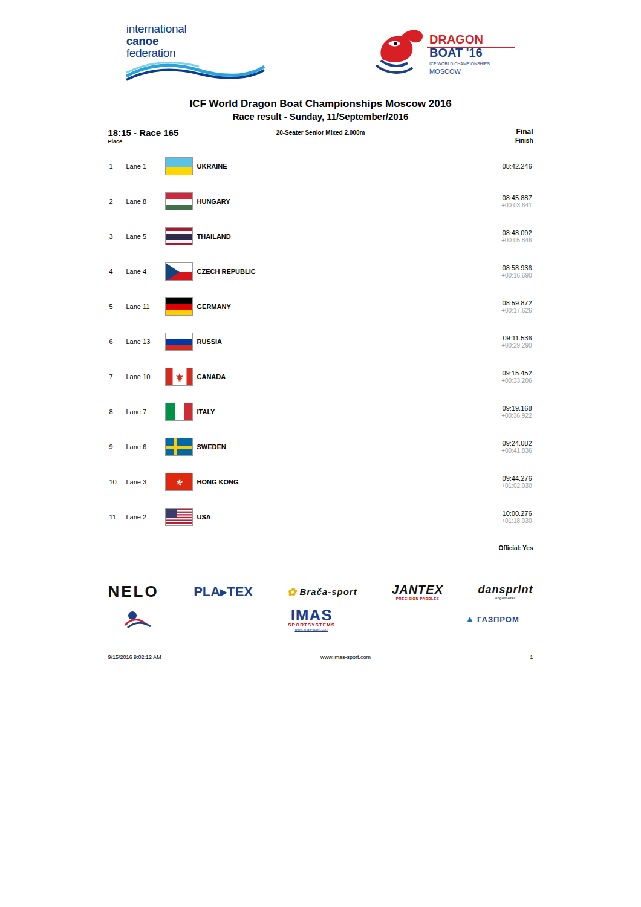international
canoe
federation
DRAGON BOAT '16 ICF WORLD CHAMPIONSHIPS MOSCOW
ICF World Dragon Boat Championships Moscow 2016
Race result - Sunday, 11/September/2016
18:15 - Race 165
Place
20-Seater Senior Mixed 2.000m
Final
Finish
| 1 | Lane 1 | | UKRAINE | 08:42.246 |
| 2 | Lane 8 | | HUNGARY | 08:45.887 +00:03.641 |
| 3 | Lane 5 | | THAILAND | 08:48.092 +00:05.846 |
| 4 | Lane 4 | | CZECH REPUBLIC | 08:58.936 +00:16.690 |
| 5 | Lane 11 | | GERMANY | 08:59.872 +00:17.626 |
| 6 | Lane 13 | | RUSSIA | 09:11.536 +00:29.290 |
| 7 | Lane 10 | | CANADA | 09:15.452 +00:33.206 |
| 8 | Lane 7 | | ITALY | 09:19.168 +00:36.922 |
| 9 | Lane 6 | | SWEDEN | 09:24.082 +00:41.836 |
| 10 | Lane 3 | | HONG KONG | 09:44.276 +01:02.030 |
| 11 | Lane 2 | | USA | 10:00.276 +01:18.030 |
Official: Yes
NELO
PLA▸TEX
✿Brača-sport
JANTEXPRECISION PADDLES
dansprintergometer
IMAS
SPORTSYSTEMS
www.imas-sport.com
▲ГАЗПРОМ
9/15/2016 9:02:12 AM
www.imas-sport.com
1